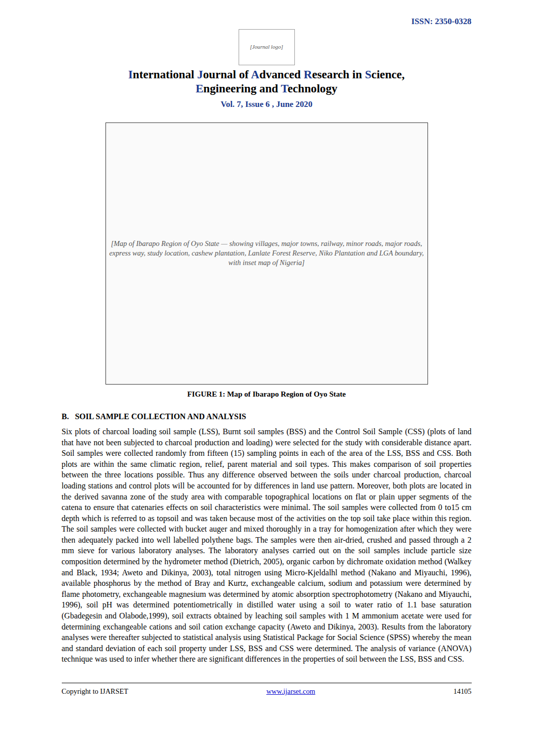ISSN: 2350-0328
[Journal logo]
International Journal of Advanced Research in Science,
Engineering and Technology
Vol. 7, Issue 6 , June 2020
[Map of Ibarapo Region of Oyo State — showing villages, major towns, railway, minor roads, major roads, express way, study location, cashew plantation, Lanlate Forest Reserve, Niko Plantation and LGA boundary, with inset map of Nigeria]
FIGURE 1: Map of Ibarapo Region of Oyo State
B. Soil Sample Collection and Analysis
Six plots of charcoal loading soil sample (LSS), Burnt soil samples (BSS) and the Control Soil Sample (CSS) (plots of land that have not been subjected to charcoal production and loading) were selected for the study with considerable distance apart. Soil samples were collected randomly from fifteen (15) sampling points in each of the area of the LSS, BSS and CSS. Both plots are within the same climatic region, relief, parent material and soil types. This makes comparison of soil properties between the three locations possible. Thus any difference observed between the soils under charcoal production, charcoal loading stations and control plots will be accounted for by differences in land use pattern. Moreover, both plots are located in the derived savanna zone of the study area with comparable topographical locations on flat or plain upper segments of the catena to ensure that catenaries effects on soil characteristics were minimal. The soil samples were collected from 0 to15 cm depth which is referred to as topsoil and was taken because most of the activities on the top soil take place within this region. The soil samples were collected with bucket auger and mixed thoroughly in a tray for homogenization after which they were then adequately packed into well labelled polythene bags. The samples were then air-dried, crushed and passed through a 2 mm sieve for various laboratory analyses. The laboratory analyses carried out on the soil samples include particle size composition determined by the hydrometer method (Dietrich, 2005), organic carbon by dichromate oxidation method (Walkey and Black, 1934; Aweto and Dikinya, 2003), total nitrogen using Micro-Kjeldalhl method (Nakano and Miyauchi, 1996), available phosphorus by the method of Bray and Kurtz, exchangeable calcium, sodium and potassium were determined by flame photometry, exchangeable magnesium was determined by atomic absorption spectrophotometry (Nakano and Miyauchi, 1996), soil pH was determined potentiometrically in distilled water using a soil to water ratio of 1.1 base saturation (Gbadegesin and Olabode,1999), soil extracts obtained by leaching soil samples with 1 M ammonium acetate were used for determining exchangeable cations and soil cation exchange capacity (Aweto and Dikinya, 2003). Results from the laboratory analyses were thereafter subjected to statistical analysis using Statistical Package for Social Science (SPSS) whereby the mean and standard deviation of each soil property under LSS, BSS and CSS were determined. The analysis of variance (ANOVA) technique was used to infer whether there are significant differences in the properties of soil between the LSS, BSS and CSS.
Copyright to IJARSET www.ijarset.com 14105